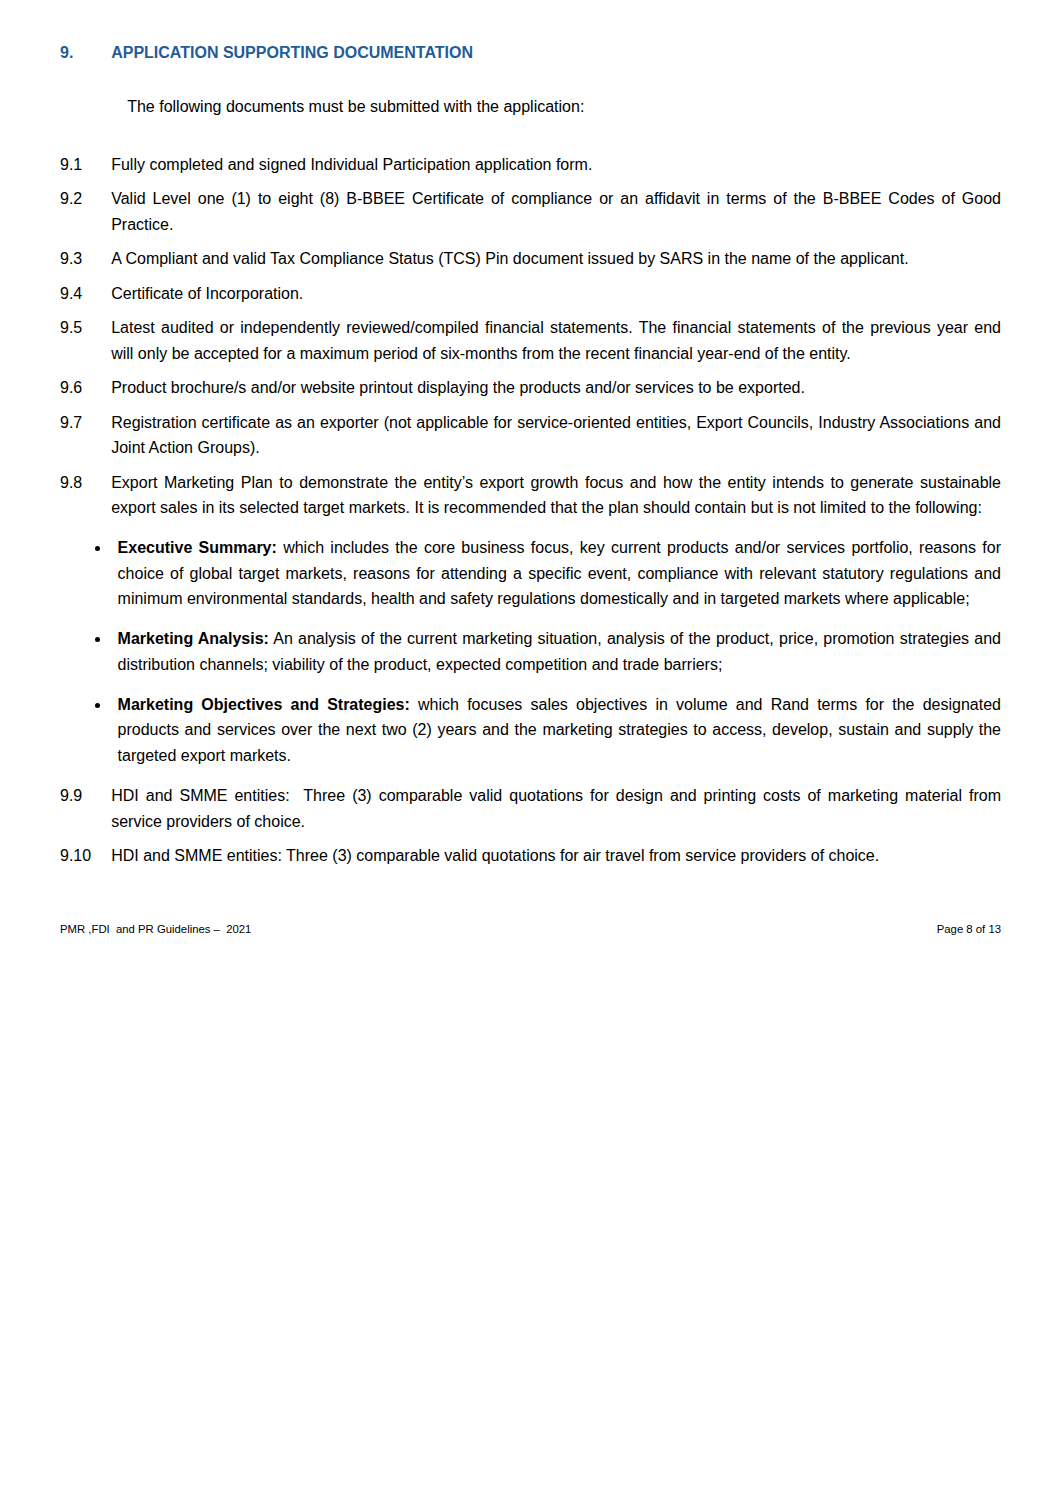9. APPLICATION SUPPORTING DOCUMENTATION
The following documents must be submitted with the application:
9.1
Fully completed and signed Individual Participation application form.
9.2
Valid Level one (1) to eight (8) B-BBEE Certificate of compliance or an affidavit in terms of the B-BBEE Codes of Good Practice.
9.3
A Compliant and valid Tax Compliance Status (TCS) Pin document issued by SARS in the name of the applicant.
9.4
Certificate of Incorporation.
9.5
Latest audited or independently reviewed/compiled financial statements. The financial statements of the previous year end will only be accepted for a maximum period of six-months from the recent financial year-end of the entity.
9.6
Product brochure/s and/or website printout displaying the products and/or services to be exported.
9.7
Registration certificate as an exporter (not applicable for service-oriented entities, Export Councils, Industry Associations and Joint Action Groups).
9.8
Export Marketing Plan to demonstrate the entity’s export growth focus and how the entity intends to generate sustainable export sales in its selected target markets. It is recommended that the plan should contain but is not limited to the following:
Executive Summary: which includes the core business focus, key current products and/or services portfolio, reasons for choice of global target markets, reasons for attending a specific event, compliance with relevant statutory regulations and minimum environmental standards, health and safety regulations domestically and in targeted markets where applicable;
Marketing Analysis: An analysis of the current marketing situation, analysis of the product, price, promotion strategies and distribution channels; viability of the product, expected competition and trade barriers;
Marketing Objectives and Strategies: which focuses sales objectives in volume and Rand terms for the designated products and services over the next two (2) years and the marketing strategies to access, develop, sustain and supply the targeted export markets.
9.9
HDI and SMME entities: Three (3) comparable valid quotations for design and printing costs of marketing material from service providers of choice.
9.10
HDI and SMME entities: Three (3) comparable valid quotations for air travel from service providers of choice.
PMR ,FDI and PR Guidelines – 2021 Page 8 of 13